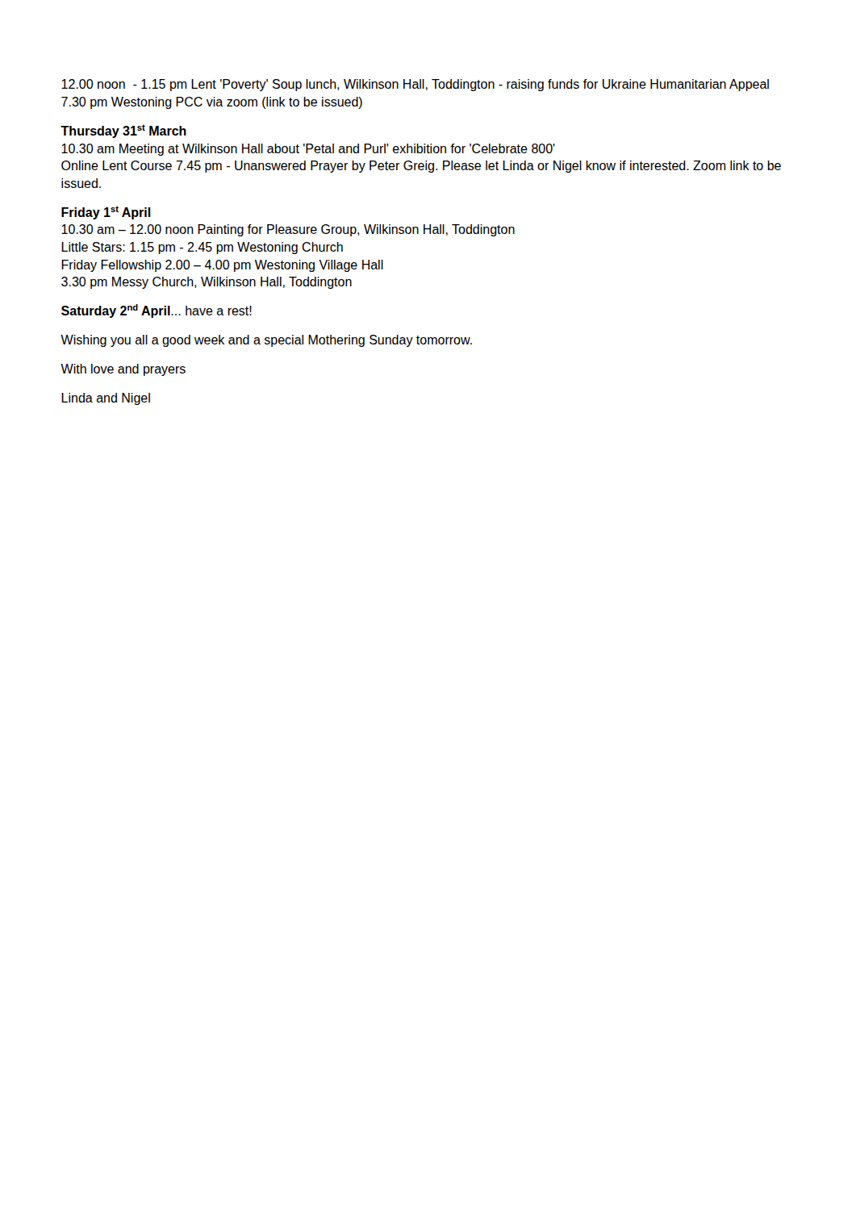12.00 noon - 1.15 pm Lent 'Poverty' Soup lunch, Wilkinson Hall, Toddington - raising funds for Ukraine Humanitarian Appeal
7.30 pm Westoning PCC via zoom (link to be issued)
Thursday 31st March
10.30 am Meeting at Wilkinson Hall about 'Petal and Purl' exhibition for 'Celebrate 800'
Online Lent Course 7.45 pm - Unanswered Prayer by Peter Greig. Please let Linda or Nigel know if interested. Zoom link to be issued.
Friday 1st April
10.30 am – 12.00 noon Painting for Pleasure Group, Wilkinson Hall, Toddington
Little Stars: 1.15 pm - 2.45 pm Westoning Church
Friday Fellowship 2.00 – 4.00 pm Westoning Village Hall
3.30 pm Messy Church, Wilkinson Hall, Toddington
Saturday 2nd April... have a rest!
Wishing you all a good week and a special Mothering Sunday tomorrow.
With love and prayers
Linda and Nigel